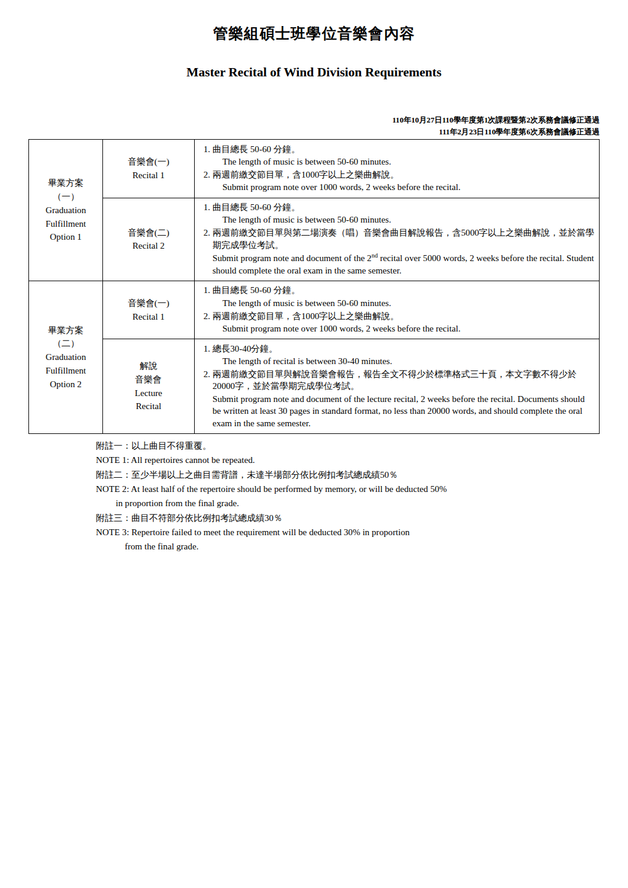管樂組碩士班學位音樂會內容
Master Recital of Wind Division Requirements
110年10月27日110學年度第1次課程暨第2次系務會議修正通過
111年2月23日110學年度第6次系務會議修正通過
| 畢業方案 （一） Graduation Fulfillment Option 1 | 音樂會(一) Recital 1 | 曲目總長 50-60 分鐘。 The length of music is between 50-60 minutes. 兩週前繳交節目單，含1000字以上之樂曲解說。 Submit program note over 1000 words, 2 weeks before the recital. |
| 音樂會(二) Recital 2 | 曲目總長 50-60 分鐘。 The length of music is between 50-60 minutes. 兩週前繳交節目單與第二場演奏（唱）音樂會曲目解說報告，含5000字以上之樂曲解說，並於當學期完成學位考試。 Submit program note and document of the 2 nd recital over 5000 words, 2 weeks before the recital. Student should complete the oral exam in the same semester. |
| 畢業方案 （二） Graduation Fulfillment Option 2 | 音樂會(一) Recital 1 | 曲目總長 50-60 分鐘。 The length of music is between 50-60 minutes. 兩週前繳交節目單，含1000字以上之樂曲解說。 Submit program note over 1000 words, 2 weeks before the recital. |
| 解說 音樂會 Lecture Recital | 總長30-40分鐘。 The length of recital is between 30-40 minutes. 兩週前繳交節目單與解說音樂會報告，報告全文不得少於標準格式三十頁，本文字數不得少於20000字，並於當學期完成學位考試。 Submit program note and document of the lecture recital, 2 weeks before the recital. Documents should be written at least 30 pages in standard format, no less than 20000 words, and should complete the oral exam in the same semester. |
附註一：以上曲目不得重覆。
NOTE 1: All repertoires cannot be repeated.
附註二：至少半場以上之曲目需背譜，未達半場部分依比例扣考試總成績50％
NOTE 2: At least half of the repertoire should be performed by memory, or will be deducted 50%
in proportion from the final grade.
附註三：曲目不符部分依比例扣考試總成績30％
NOTE 3: Repertoire failed to meet the requirement will be deducted 30% in proportion
from the final grade.